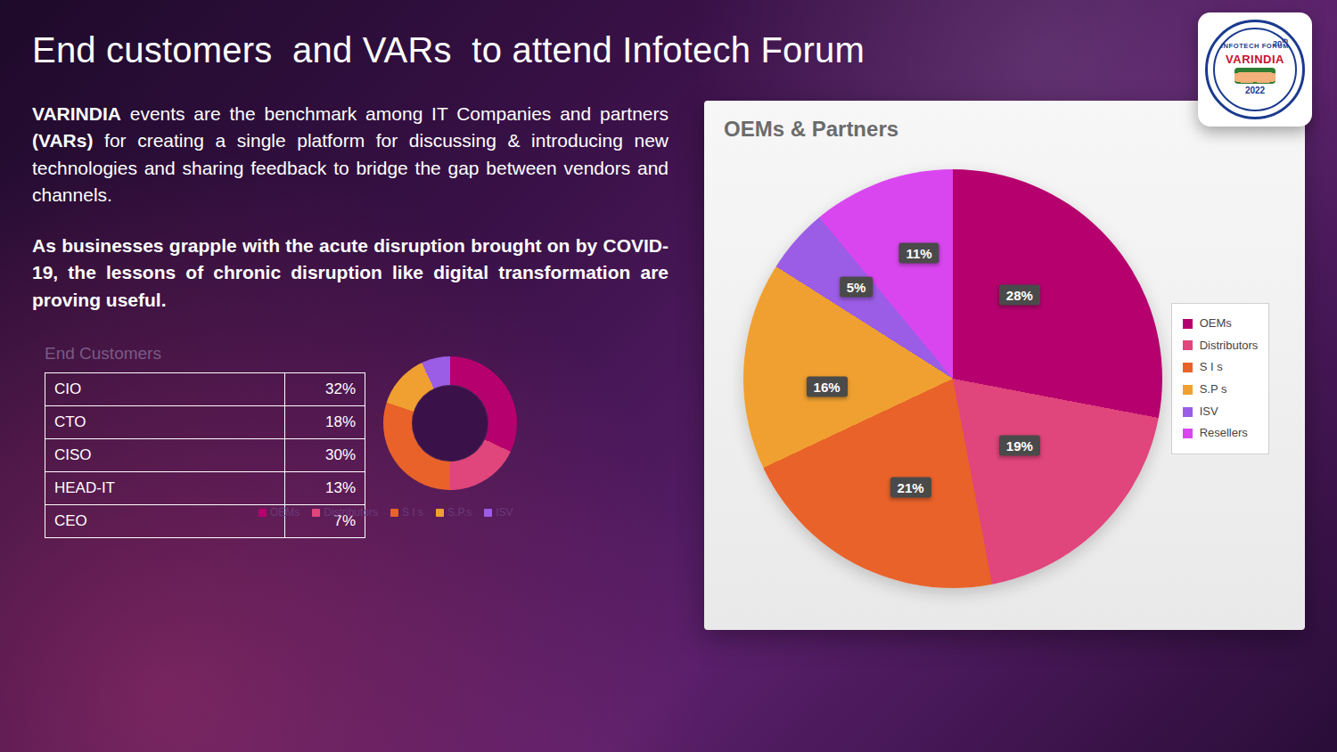20th
INFOTECH FORUM
VARINDIA
2022
End customers and VARs to attend Infotech Forum
VARINDIA events are the benchmark among IT Companies and partners (VARs) for creating a single platform for discussing & introducing new technologies and sharing feedback to bridge the gap between vendors and channels.
As businesses grapple with the acute disruption brought on by COVID-19, the lessons of chronic disruption like digital transformation are proving useful.
End Customers
| CIO | 32% |
| CTO | 18% |
| CISO | 30% |
| HEAD-IT | 13% |
| CEO | 7% |
OEMs Distributors S I s S.P.s ISV
OEMs & Partners
28%
19%
21%
16%
5%
11%
OEMs
Distributors
S I s
S.P s
ISV
Resellers